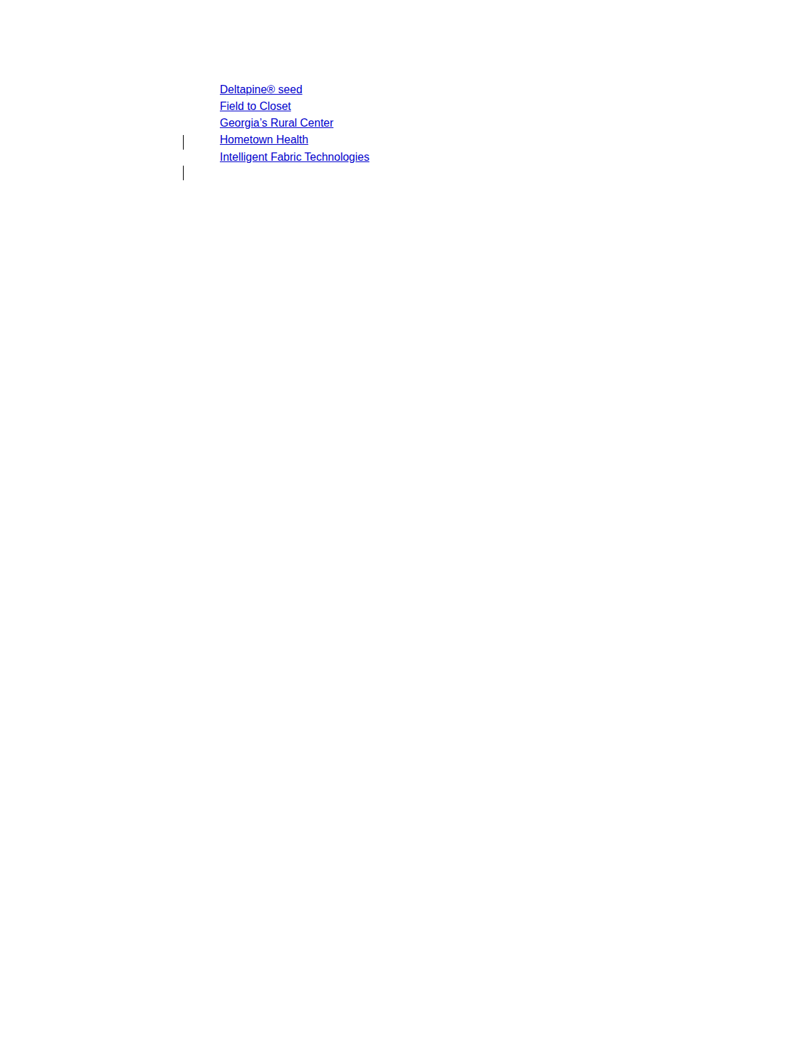Deltapine® seed
Field to Closet
Georgia’s Rural Center
Hometown Health
Intelligent Fabric Technologies